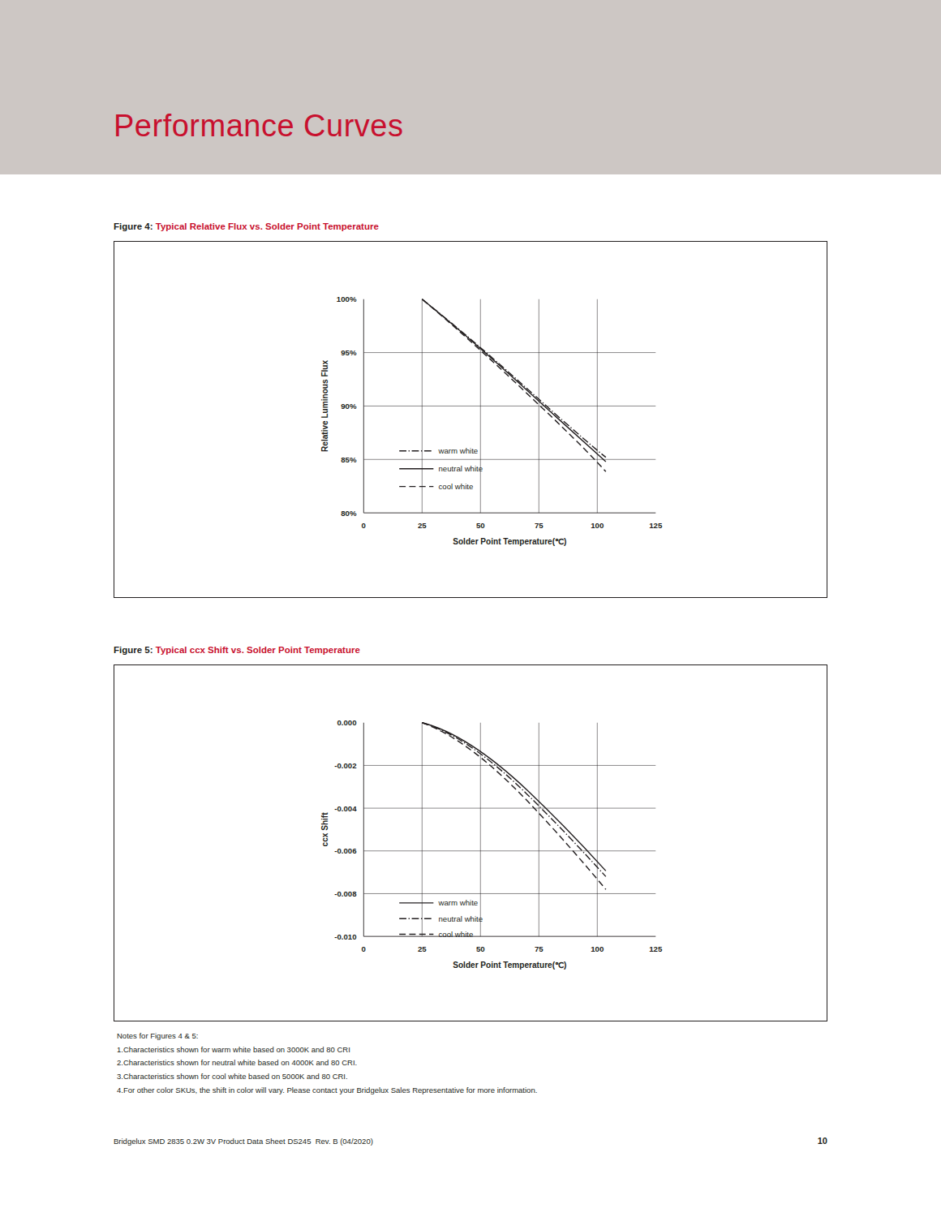Performance Curves
Figure 4: Typical Relative Flux vs. Solder Point Temperature
100% 95% 90% 85% 80% 0 25 50 75 100 125 Solder Point Temperature(℃) Relative Luminous Flux warm white neutral white cool white
Figure 5: Typical ccx Shift vs. Solder Point Temperature
0.000 -0.002 -0.004 -0.006 -0.008 -0.010 0 25 50 75 100 125 Solder Point Temperature(℃) ccx Shift warm white neutral white cool white
Notes for Figures 4 & 5:
1.Characteristics shown for warm white based on 3000K and 80 CRI
2.Characteristics shown for neutral white based on 4000K and 80 CRI.
3.Characteristics shown for cool white based on 5000K and 80 CRI.
4.For other color SKUs, the shift in color will vary. Please contact your Bridgelux Sales Representative for more information.
Bridgelux SMD 2835 0.2W 3V Product Data Sheet DS245 Rev. B (04/2020)
10